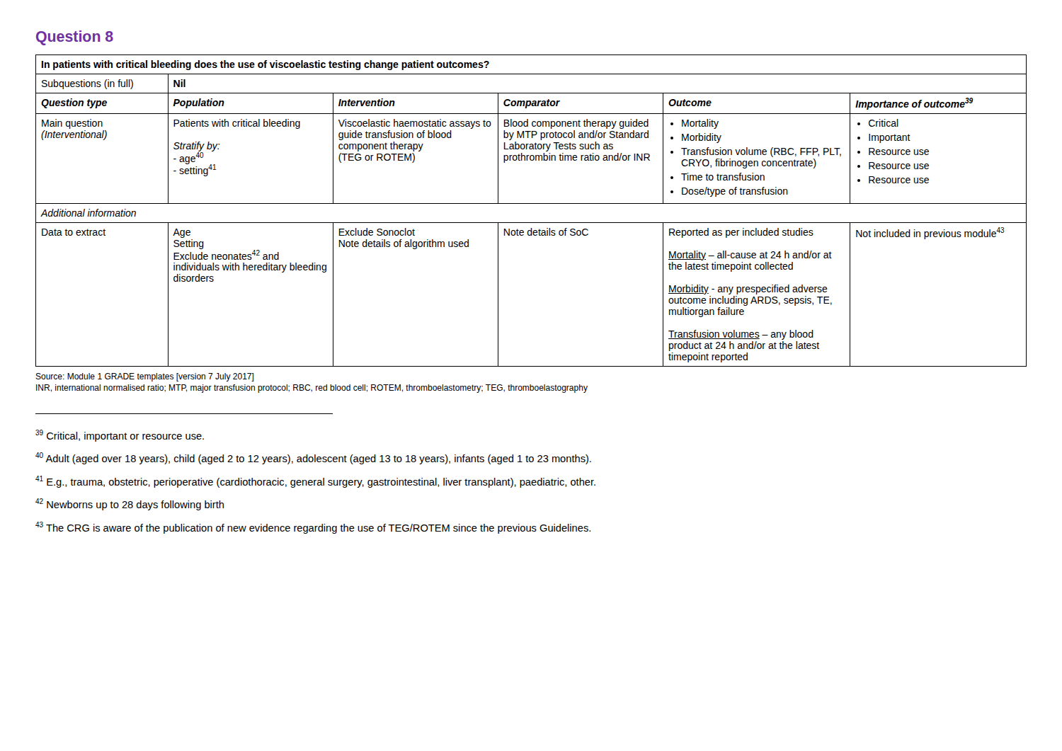Question 8
| In patients with critical bleeding does the use of viscoelastic testing change patient outcomes? |
| Subquestions (in full) | Nil |
| Question type | Population | Intervention | Comparator | Outcome | Importance of outcome 39 |
| Main question (Interventional) | Patients with critical bleeding Stratify by: - age 40 - setting 41 | Viscoelastic haemostatic assays to guide transfusion of blood component therapy (TEG or ROTEM) | Blood component therapy guided by MTP protocol and/or Standard Laboratory Tests such as prothrombin time ratio and/or INR | Mortality Morbidity Transfusion volume (RBC, FFP, PLT, CRYO, fibrinogen concentrate) Time to transfusion Dose/type of transfusion | Critical Important Resource use Resource use Resource use |
| Additional information |
| Data to extract | Age Setting Exclude neonates 42 and individuals with hereditary bleeding disorders | Exclude Sonoclot Note details of algorithm used | Note details of SoC | Reported as per included studies Mortality – all-cause at 24 h and/or at the latest timepoint collected Morbidity - any prespecified adverse outcome including ARDS, sepsis, TE, multiorgan failure Transfusion volumes – any blood product at 24 h and/or at the latest timepoint reported | Not included in previous module 43 |
Source: Module 1 GRADE templates [version 7 July 2017]
INR, international normalised ratio; MTP, major transfusion protocol; RBC, red blood cell; ROTEM, thromboelastometry; TEG, thromboelastography
39 Critical, important or resource use.
40 Adult (aged over 18 years), child (aged 2 to 12 years), adolescent (aged 13 to 18 years), infants (aged 1 to 23 months).
41 E.g., trauma, obstetric, perioperative (cardiothoracic, general surgery, gastrointestinal, liver transplant), paediatric, other.
42 Newborns up to 28 days following birth
43 The CRG is aware of the publication of new evidence regarding the use of TEG/ROTEM since the previous Guidelines.